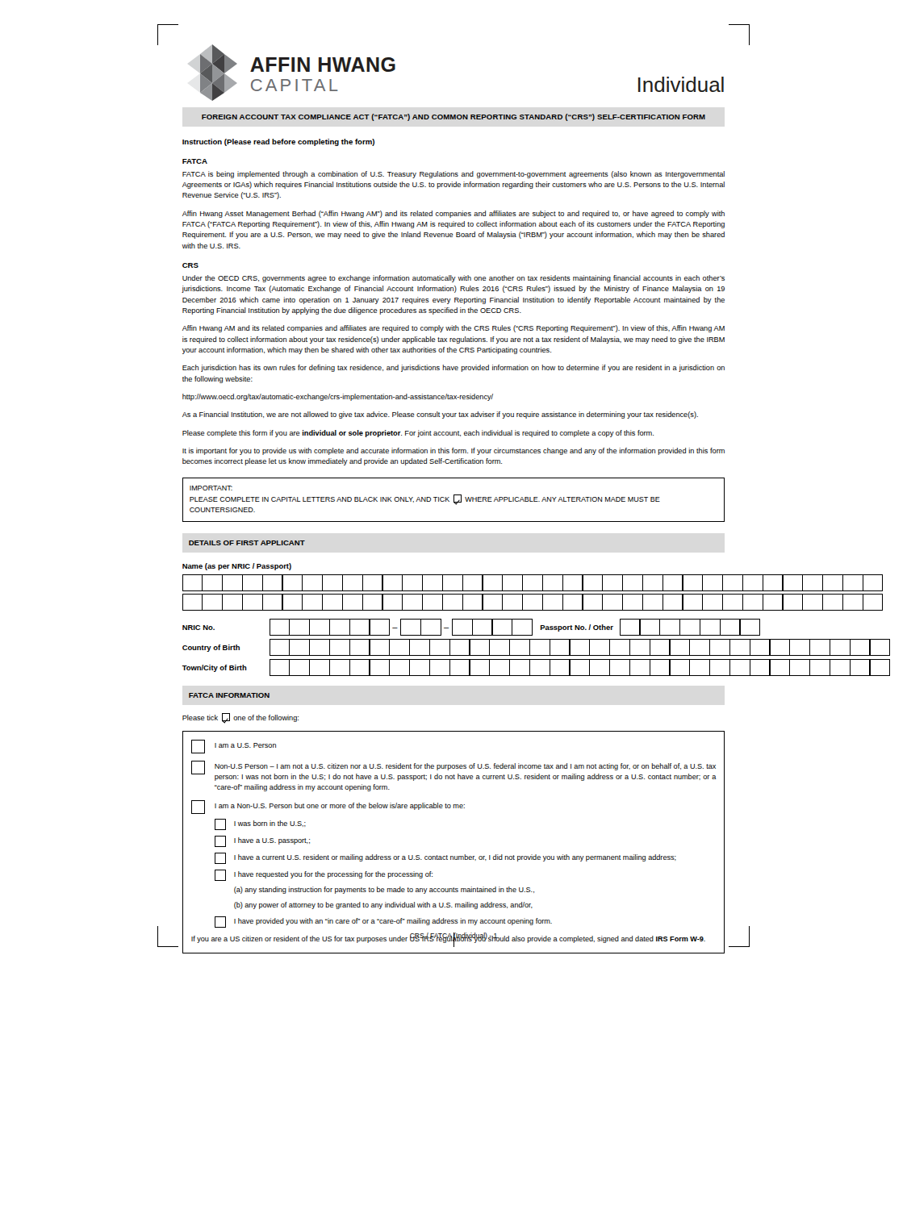AFFIN HWANG
CAPITAL
Individual
FOREIGN ACCOUNT TAX COMPLIANCE ACT (“FATCA”) AND COMMON REPORTING STANDARD (“CRS”) SELF-CERTIFICATION FORM
Instruction (Please read before completing the form)
FATCA
FATCA is being implemented through a combination of U.S. Treasury Regulations and government-to-government agreements (also known as Intergovernmental Agreements or IGAs) which requires Financial Institutions outside the U.S. to provide information regarding their customers who are U.S. Persons to the U.S. Internal Revenue Service (“U.S. IRS”).
Affin Hwang Asset Management Berhad (“Affin Hwang AM”) and its related companies and affiliates are subject to and required to, or have agreed to comply with FATCA (“FATCA Reporting Requirement”). In view of this, Affin Hwang AM is required to collect information about each of its customers under the FATCA Reporting Requirement. If you are a U.S. Person, we may need to give the Inland Revenue Board of Malaysia (“IRBM”) your account information, which may then be shared with the U.S. IRS.
CRS
Under the OECD CRS, governments agree to exchange information automatically with one another on tax residents maintaining financial accounts in each other’s jurisdictions. Income Tax (Automatic Exchange of Financial Account Information) Rules 2016 (“CRS Rules”) issued by the Ministry of Finance Malaysia on 19 December 2016 which came into operation on 1 January 2017 requires every Reporting Financial Institution to identify Reportable Account maintained by the Reporting Financial Institution by applying the due diligence procedures as specified in the OECD CRS.
Affin Hwang AM and its related companies and affiliates are required to comply with the CRS Rules (“CRS Reporting Requirement”). In view of this, Affin Hwang AM is required to collect information about your tax residence(s) under applicable tax regulations. If you are not a tax resident of Malaysia, we may need to give the IRBM your account information, which may then be shared with other tax authorities of the CRS Participating countries.
Each jurisdiction has its own rules for defining tax residence, and jurisdictions have provided information on how to determine if you are resident in a jurisdiction on the following website:
http://www.oecd.org/tax/automatic-exchange/crs-implementation-and-assistance/tax-residency/
As a Financial Institution, we are not allowed to give tax advice. Please consult your tax adviser if you require assistance in determining your tax residence(s).
Please complete this form if you are individual or sole proprietor. For joint account, each individual is required to complete a copy of this form.
It is important for you to provide us with complete and accurate information in this form. If your circumstances change and any of the information provided in this form becomes incorrect please let us know immediately and provide an updated Self-Certification form.
IMPORTANT:
PLEASE COMPLETE IN CAPITAL LETTERS AND BLACK INK ONLY, AND TICK WHERE APPLICABLE. ANY ALTERATION MADE MUST BE COUNTERSIGNED.
DETAILS OF FIRST APPLICANT
Name (as per NRIC / Passport)
NRIC No.
–
–
Passport No. / Other
Country of Birth
Town/City of Birth
FATCA INFORMATION
Please tick one of the following:
I am a U.S. Person
Non-U.S Person – I am not a U.S. citizen nor a U.S. resident for the purposes of U.S. federal income tax and I am not acting for, or on behalf of, a U.S. tax person: I was not born in the U.S; I do not have a U.S. passport; I do not have a current U.S. resident or mailing address or a U.S. contact number; or a “care-of” mailing address in my account opening form.
I am a Non-U.S. Person but one or more of the below is/are applicable to me:
I was born in the U.S,;
I have a U.S. passport,;
I have a current U.S. resident or mailing address or a U.S. contact number, or, I did not provide you with any permanent mailing address;
I have requested you for the processing for the processing of:
(a) any standing instruction for payments to be made to any accounts maintained in the U.S.,
(b) any power of attorney to be granted to any individual with a U.S. mailing address, and/or,
I have provided you with an “in care of” or a “care-of” mailing address in my account opening form.
If you are a US citizen or resident of the US for tax purposes under US IRS regulations you should also provide a completed, signed and dated IRS Form W-9.
CRS / FATCA (Individual) - 1